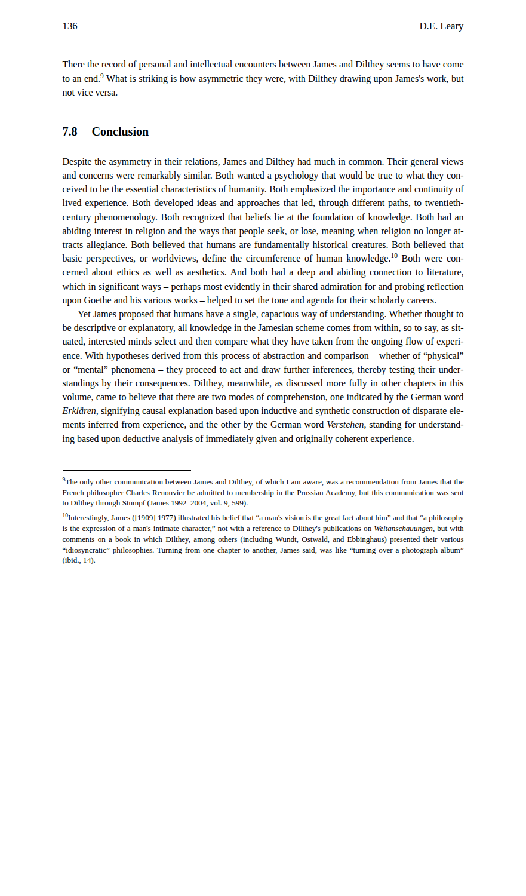136 D.E. Leary
There the record of personal and intellectual encounters between James and Dilthey seems to have come to an end.9 What is striking is how asymmetric they were, with Dilthey drawing upon James's work, but not vice versa.
7.8 Conclusion
Despite the asymmetry in their relations, James and Dilthey had much in common. Their general views and concerns were remarkably similar. Both wanted a psychology that would be true to what they conceived to be the essential characteristics of humanity. Both emphasized the importance and continuity of lived experience. Both developed ideas and approaches that led, through different paths, to twentieth-century phenomenology. Both recognized that beliefs lie at the foundation of knowledge. Both had an abiding interest in religion and the ways that people seek, or lose, meaning when religion no longer attracts allegiance. Both believed that humans are fundamentally historical creatures. Both believed that basic perspectives, or worldviews, define the circumference of human knowledge.10 Both were concerned about ethics as well as aesthetics. And both had a deep and abiding connection to literature, which in significant ways – perhaps most evidently in their shared admiration for and probing reflection upon Goethe and his various works – helped to set the tone and agenda for their scholarly careers.
Yet James proposed that humans have a single, capacious way of understanding. Whether thought to be descriptive or explanatory, all knowledge in the Jamesian scheme comes from within, so to say, as situated, interested minds select and then compare what they have taken from the ongoing flow of experience. With hypotheses derived from this process of abstraction and comparison – whether of “physical” or “mental” phenomena – they proceed to act and draw further inferences, thereby testing their understandings by their consequences. Dilthey, meanwhile, as discussed more fully in other chapters in this volume, came to believe that there are two modes of comprehension, one indicated by the German word Erklären, signifying causal explanation based upon inductive and synthetic construction of disparate elements inferred from experience, and the other by the German word Verstehen, standing for understanding based upon deductive analysis of immediately given and originally coherent experience.
9The only other communication between James and Dilthey, of which I am aware, was a recommendation from James that the French philosopher Charles Renouvier be admitted to membership in the Prussian Academy, but this communication was sent to Dilthey through Stumpf (James 1992–2004, vol. 9, 599).
10Interestingly, James ([1909] 1977) illustrated his belief that “a man's vision is the great fact about him” and that “a philosophy is the expression of a man's intimate character,” not with a reference to Dilthey's publications on Weltanschauungen, but with comments on a book in which Dilthey, among others (including Wundt, Ostwald, and Ebbinghaus) presented their various “idiosyncratic” philosophies. Turning from one chapter to another, James said, was like “turning over a photograph album” (ibid., 14).